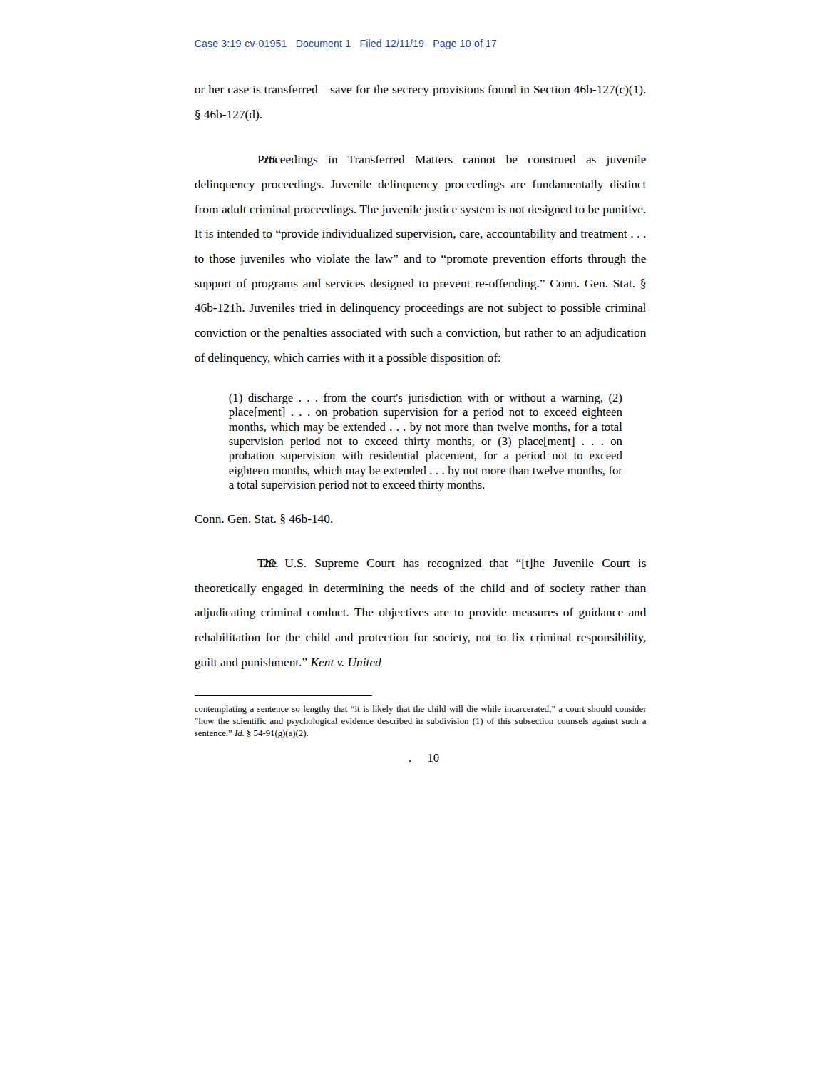Case 3:19-cv-01951 Document 1 Filed 12/11/19 Page 10 of 17
or her case is transferred—save for the secrecy provisions found in Section 46b-127(c)(1). § 46b-127(d).
28. Proceedings in Transferred Matters cannot be construed as juvenile delinquency proceedings. Juvenile delinquency proceedings are fundamentally distinct from adult criminal proceedings. The juvenile justice system is not designed to be punitive. It is intended to “provide individualized supervision, care, accountability and treatment . . . to those juveniles who violate the law” and to “promote prevention efforts through the support of programs and services designed to prevent re-offending.” Conn. Gen. Stat. § 46b-121h. Juveniles tried in delinquency proceedings are not subject to possible criminal conviction or the penalties associated with such a conviction, but rather to an adjudication of delinquency, which carries with it a possible disposition of:
(1) discharge . . . from the court's jurisdiction with or without a warning, (2) place[ment] . . . on probation supervision for a period not to exceed eighteen months, which may be extended . . . by not more than twelve months, for a total supervision period not to exceed thirty months, or (3) place[ment] . . . on probation supervision with residential placement, for a period not to exceed eighteen months, which may be extended . . . by not more than twelve months, for a total supervision period not to exceed thirty months.
Conn. Gen. Stat. § 46b-140.
29. The U.S. Supreme Court has recognized that “[t]he Juvenile Court is theoretically engaged in determining the needs of the child and of society rather than adjudicating criminal conduct. The objectives are to provide measures of guidance and rehabilitation for the child and protection for society, not to fix criminal responsibility, guilt and punishment.” Kent v. United
contemplating a sentence so lengthy that “it is likely that the child will die while incarcerated,” a court should consider “how the scientific and psychological evidence described in subdivision (1) of this subsection counsels against such a sentence.” Id. § 54-91(g)(a)(2).
. 10